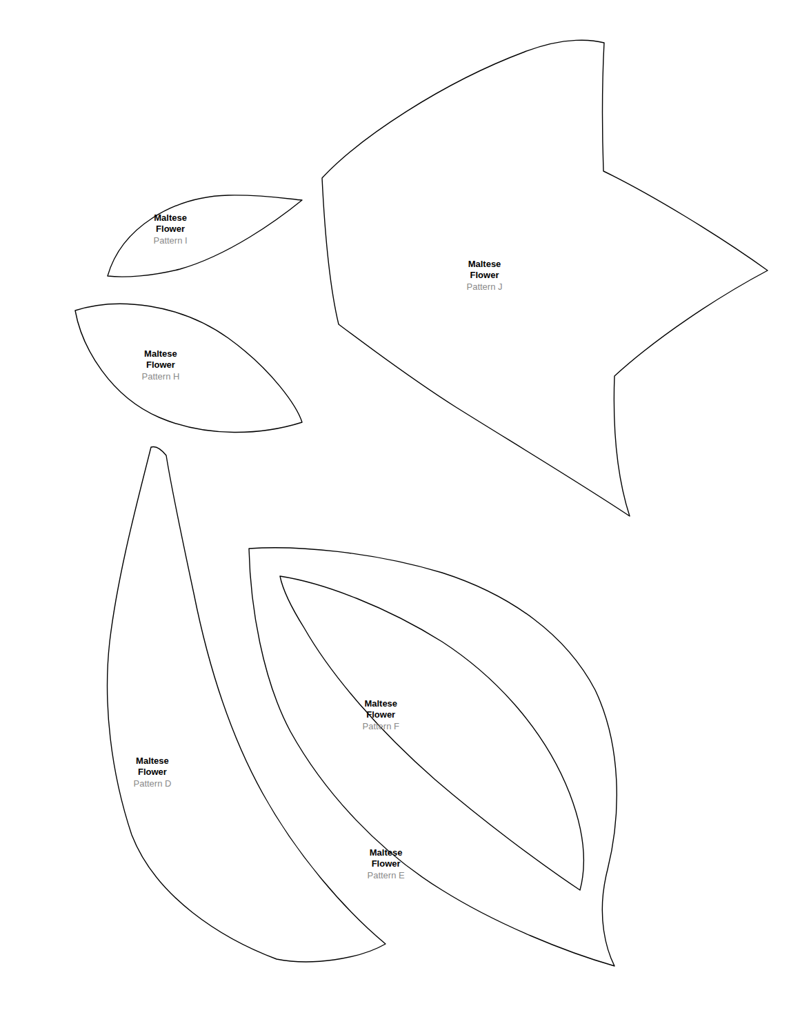Maltese
Flower
Pattern I
Maltese
Flower
Pattern J
Maltese
Flower
Pattern H
Maltese
Flower
Pattern D
Maltese
Flower
Pattern F
Maltese
Flower
Pattern E